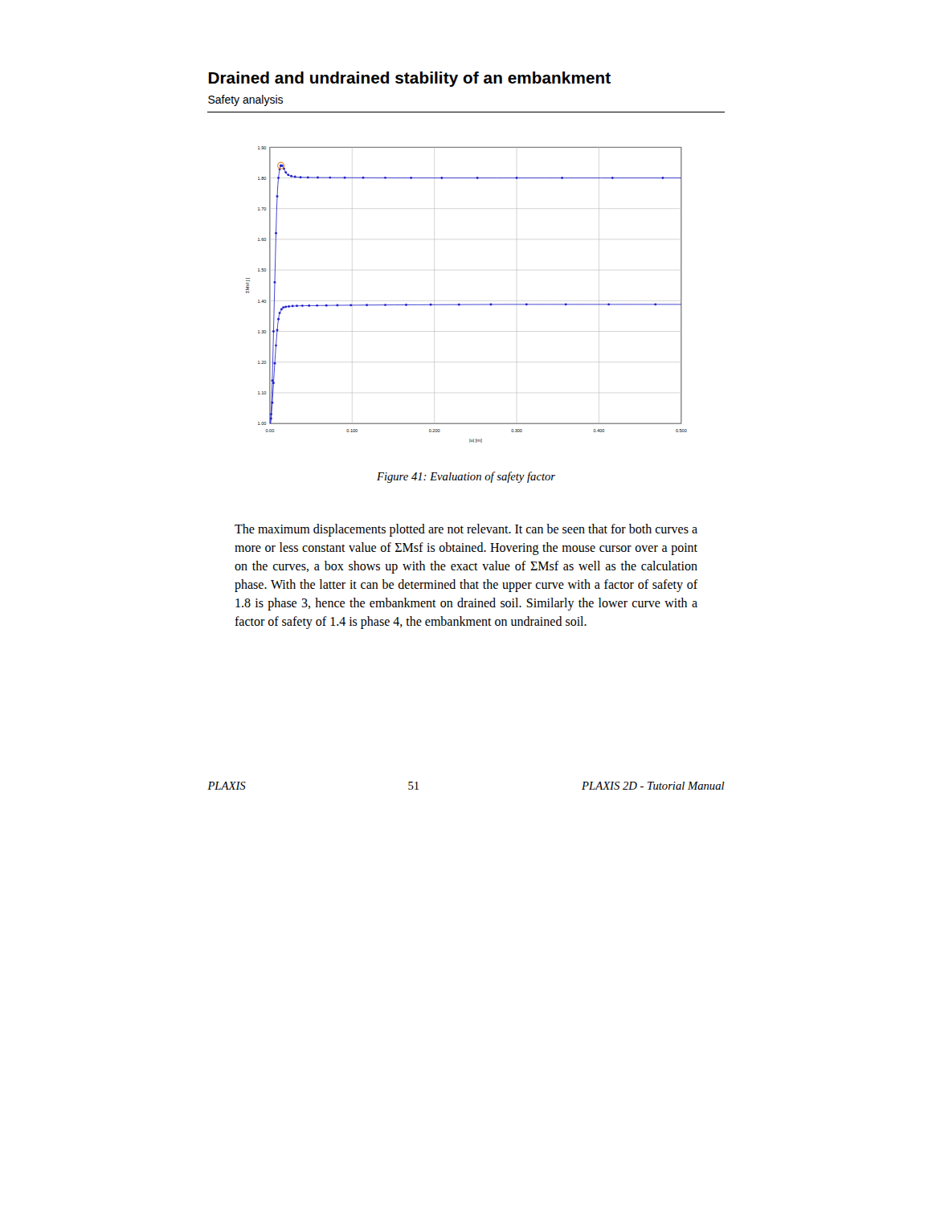Drained and undrained stability of an embankment
Safety analysis
1.90 1.80 1.70 1.60 1.50 1.40 1.30 1.20 1.10 1.00 0.00 0.100 0.200 0.300 0.400 0.500 |u| [m] ΣMsf [ ]
Figure 41: Evaluation of safety factor
The maximum displacements plotted are not relevant. It can be seen that for both curves a more or less constant value of ΣMsf is obtained. Hovering the mouse cursor over a point on the curves, a box shows up with the exact value of ΣMsf as well as the calculation phase. With the latter it can be determined that the upper curve with a factor of safety of 1.8 is phase 3, hence the embankment on drained soil. Similarly the lower curve with a factor of safety of 1.4 is phase 4, the embankment on undrained soil.
PLAXIS 51 PLAXIS 2D - Tutorial Manual